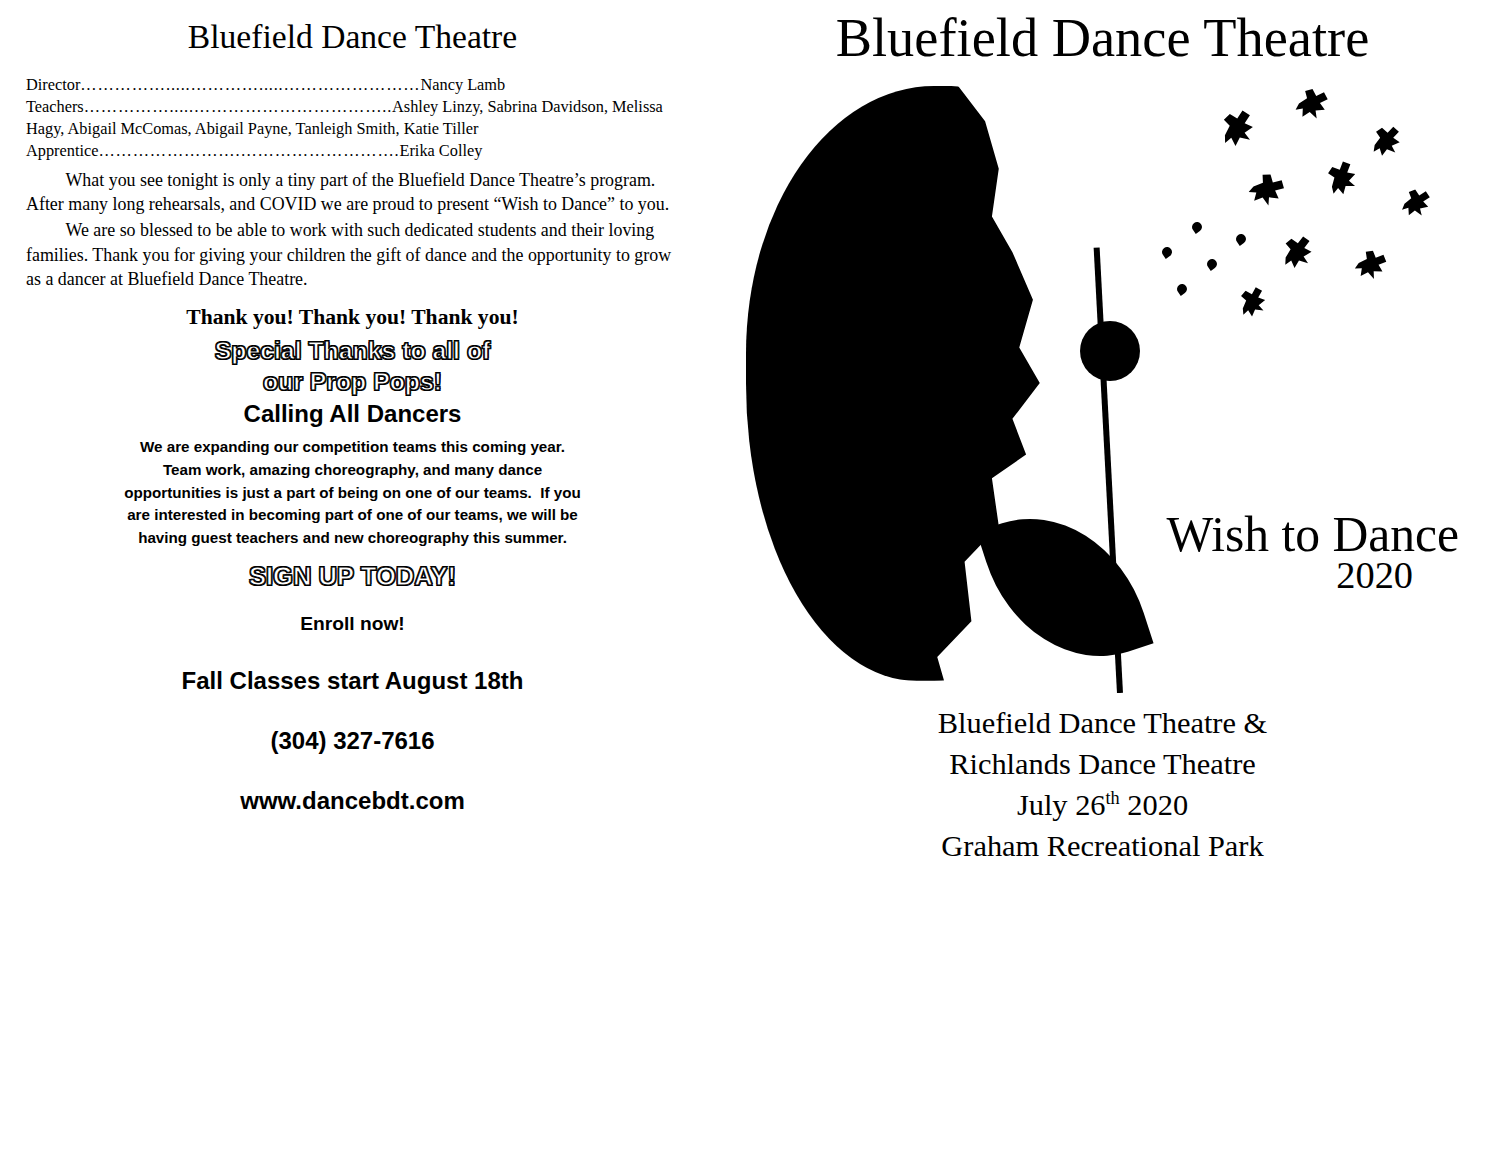Bluefield Dance Theatre
Director…………….....………….....……………………Nancy Lamb
Teachers…………….....…………………………….. Ashley Linzy, Sabrina Davidson, Melissa Hagy, Abigail McComas, Abigail Payne, Tanleigh Smith, Katie Tiller
Apprentice…………………….………………………. Erika Colley
What you see tonight is only a tiny part of the Bluefield Dance Theatre’s program. After many long rehearsals, and COVID we are proud to present “Wish to Dance” to you.
We are so blessed to be able to work with such dedicated students and their loving families. Thank you for giving your children the gift of dance and the opportunity to grow as a dancer at Bluefield Dance Theatre.
Thank you! Thank you! Thank you!
Special Thanks to all of
our Prop Pops!
Calling All Dancers
We are expanding our competition teams this coming year.
Team work, amazing choreography, and many dance
opportunities is just a part of being on one of our teams. If you
are interested in becoming part of one of our teams, we will be
having guest teachers and new choreography this summer.
SIGN UP TODAY!
Enroll now!
Fall Classes start August 18th
(304) 327-7616
www.dancebdt.com
Bluefield Dance Theatre
Wish to Dance
2020
Bluefield Dance Theatre &
Richlands Dance Theatre
July 26th 2020
Graham Recreational Park